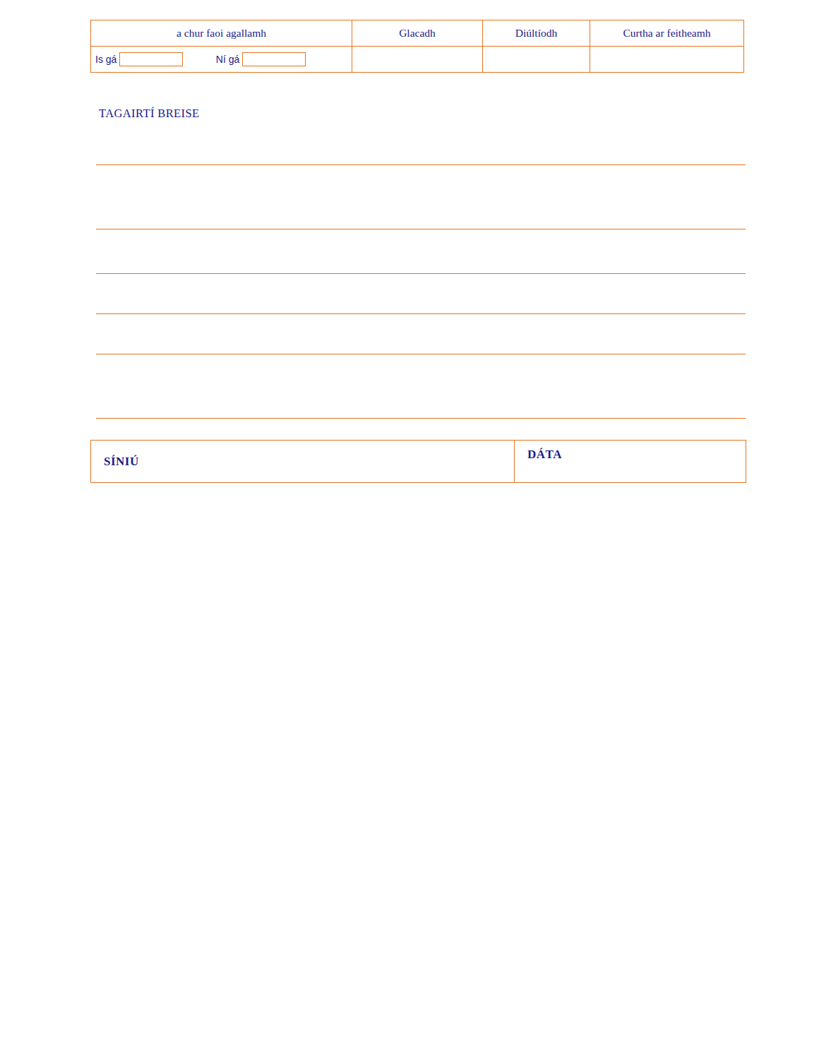| a chur faoi agallamh | Glacadh | Diúltíodh | Curtha ar feitheamh |
| Is gá Ní gá | | | |
TAGAIRTÍ BREISE
| SÍNIÚ | DÁTA |